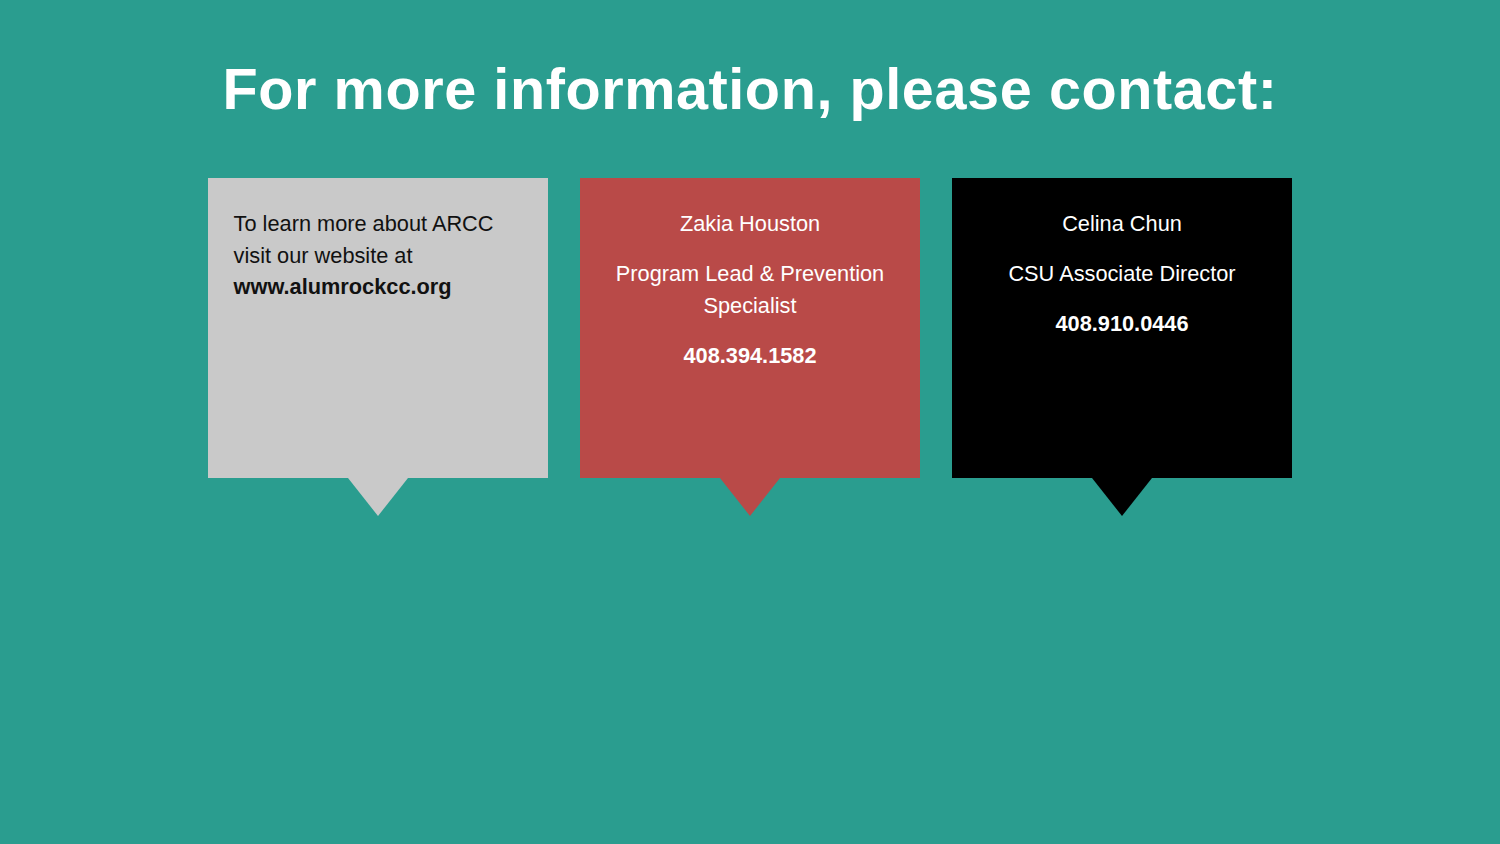For more information, please contact:
To learn more about ARCC visit our website at
www.alumrockcc.org
Zakia Houston
Program Lead & Prevention Specialist
408.394.1582
Celina Chun
CSU Associate Director
408.910.0446